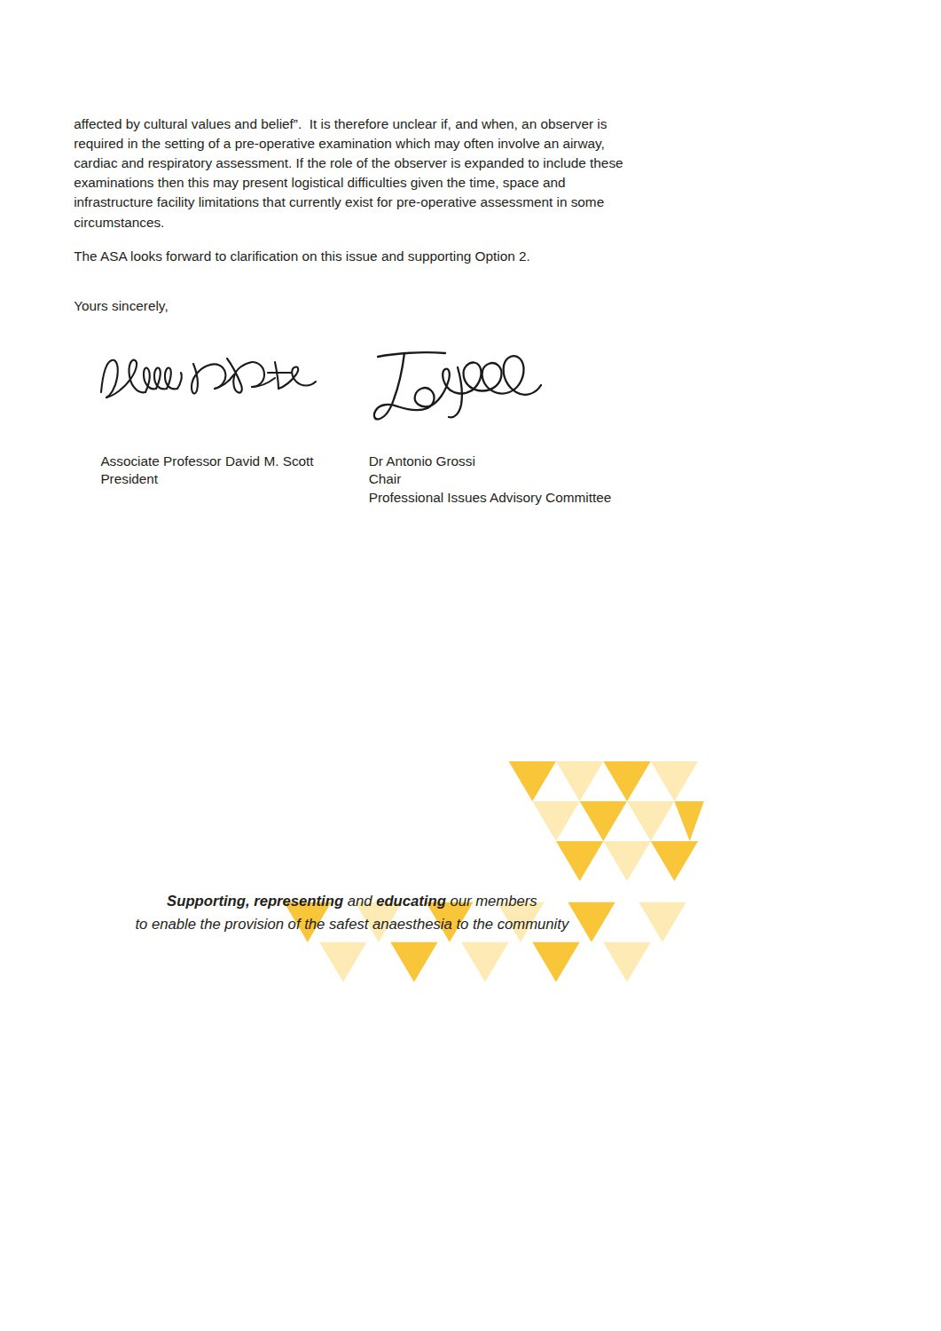affected by cultural values and belief”. It is therefore unclear if, and when, an observer is required in the setting of a pre-operative examination which may often involve an airway, cardiac and respiratory assessment. If the role of the observer is expanded to include these examinations then this may present logistical difficulties given the time, space and infrastructure facility limitations that currently exist for pre-operative assessment in some circumstances.
The ASA looks forward to clarification on this issue and supporting Option 2.
Yours sincerely,
Associate Professor David M. Scott
President
Dr Antonio Grossi
Chair
Professional Issues Advisory Committee
Supporting, representing and educating our members
to enable the provision of the safest anaesthesia to the community